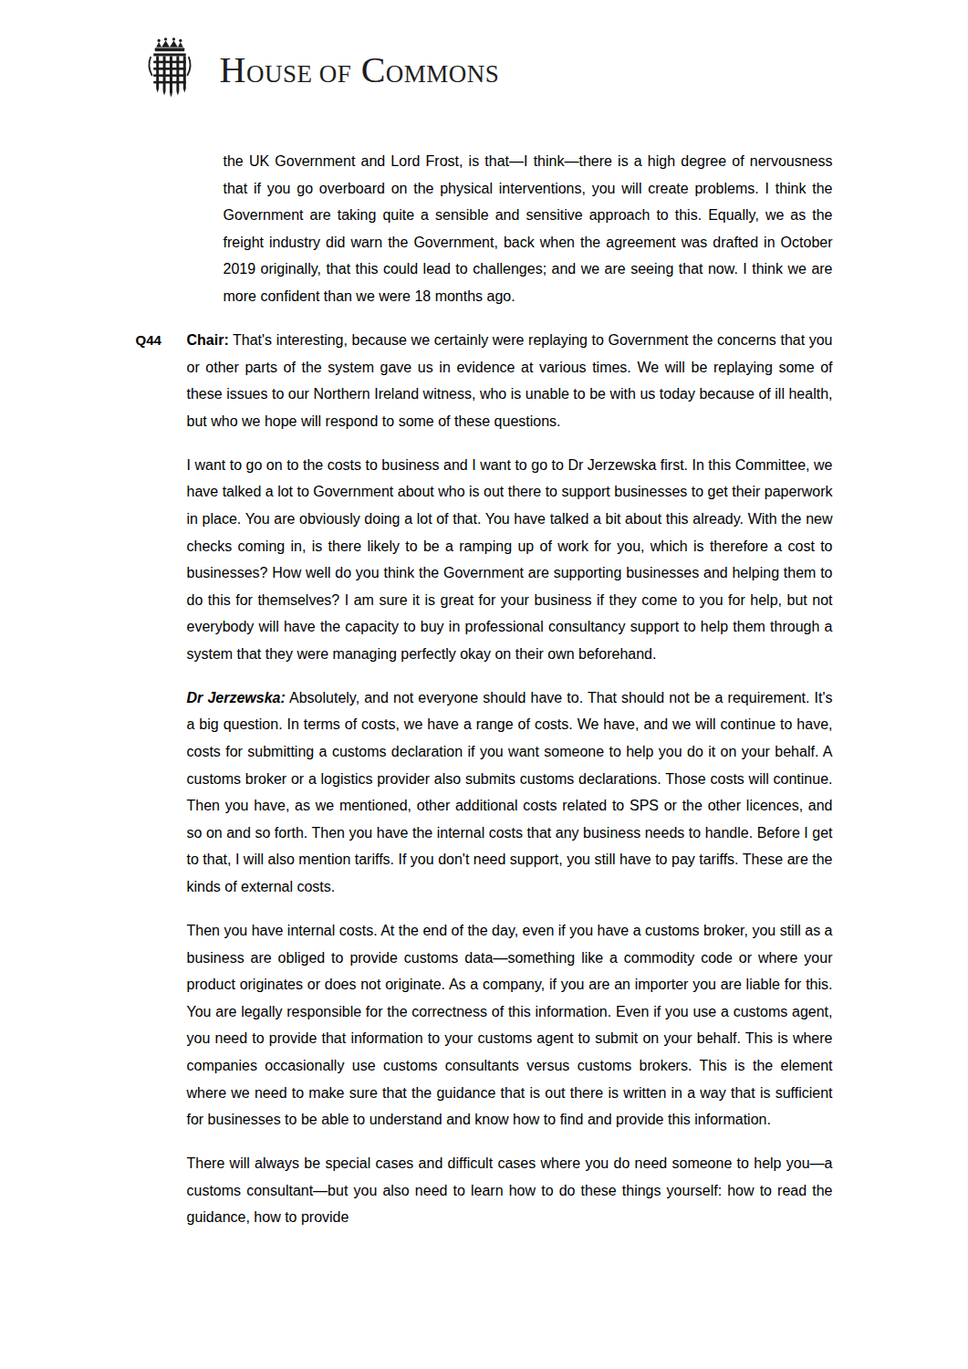HOUSE OF COMMONS
the UK Government and Lord Frost, is that—I think—there is a high degree of nervousness that if you go overboard on the physical interventions, you will create problems. I think the Government are taking quite a sensible and sensitive approach to this. Equally, we as the freight industry did warn the Government, back when the agreement was drafted in October 2019 originally, that this could lead to challenges; and we are seeing that now. I think we are more confident than we were 18 months ago.
Q44
Chair: That's interesting, because we certainly were replaying to Government the concerns that you or other parts of the system gave us in evidence at various times. We will be replaying some of these issues to our Northern Ireland witness, who is unable to be with us today because of ill health, but who we hope will respond to some of these questions.
I want to go on to the costs to business and I want to go to Dr Jerzewska first. In this Committee, we have talked a lot to Government about who is out there to support businesses to get their paperwork in place. You are obviously doing a lot of that. You have talked a bit about this already. With the new checks coming in, is there likely to be a ramping up of work for you, which is therefore a cost to businesses? How well do you think the Government are supporting businesses and helping them to do this for themselves? I am sure it is great for your business if they come to you for help, but not everybody will have the capacity to buy in professional consultancy support to help them through a system that they were managing perfectly okay on their own beforehand.
Dr Jerzewska: Absolutely, and not everyone should have to. That should not be a requirement. It's a big question. In terms of costs, we have a range of costs. We have, and we will continue to have, costs for submitting a customs declaration if you want someone to help you do it on your behalf. A customs broker or a logistics provider also submits customs declarations. Those costs will continue. Then you have, as we mentioned, other additional costs related to SPS or the other licences, and so on and so forth. Then you have the internal costs that any business needs to handle. Before I get to that, I will also mention tariffs. If you don't need support, you still have to pay tariffs. These are the kinds of external costs.
Then you have internal costs. At the end of the day, even if you have a customs broker, you still as a business are obliged to provide customs data—something like a commodity code or where your product originates or does not originate. As a company, if you are an importer you are liable for this. You are legally responsible for the correctness of this information. Even if you use a customs agent, you need to provide that information to your customs agent to submit on your behalf. This is where companies occasionally use customs consultants versus customs brokers. This is the element where we need to make sure that the guidance that is out there is written in a way that is sufficient for businesses to be able to understand and know how to find and provide this information.
There will always be special cases and difficult cases where you do need someone to help you—a customs consultant—but you also need to learn how to do these things yourself: how to read the guidance, how to provide